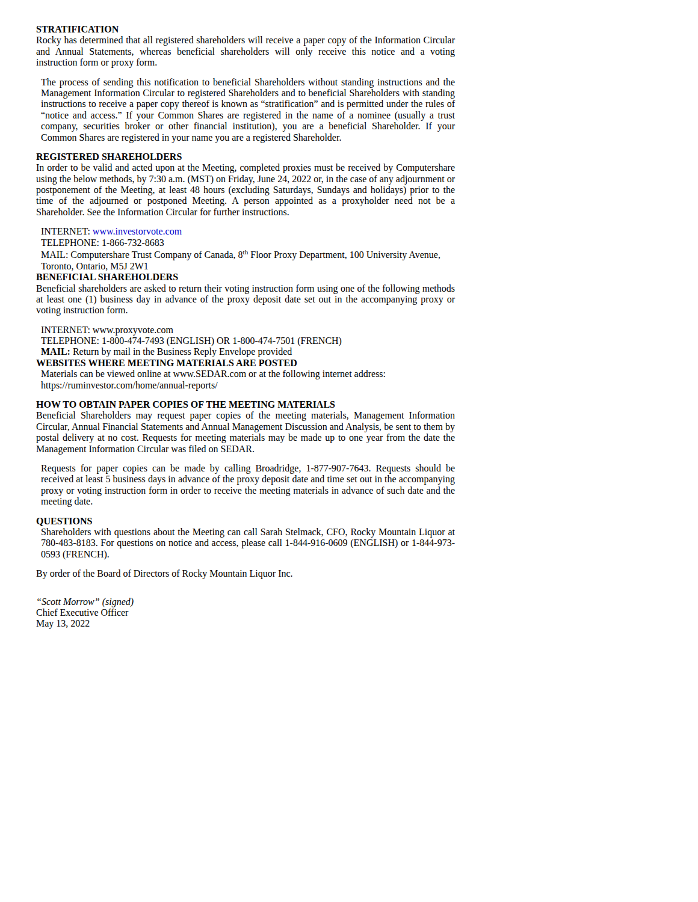Stratification
Rocky has determined that all registered shareholders will receive a paper copy of the Information Circular and Annual Statements, whereas beneficial shareholders will only receive this notice and a voting instruction form or proxy form.
The process of sending this notification to beneficial Shareholders without standing instructions and the Management Information Circular to registered Shareholders and to beneficial Shareholders with standing instructions to receive a paper copy thereof is known as “stratification” and is permitted under the rules of “notice and access.” If your Common Shares are registered in the name of a nominee (usually a trust company, securities broker or other financial institution), you are a beneficial Shareholder. If your Common Shares are registered in your name you are a registered Shareholder.
Registered Shareholders
In order to be valid and acted upon at the Meeting, completed proxies must be received by Computershare using the below methods, by 7:30 a.m. (MST) on Friday, June 24, 2022 or, in the case of any adjournment or postponement of the Meeting, at least 48 hours (excluding Saturdays, Sundays and holidays) prior to the time of the adjourned or postponed Meeting. A person appointed as a proxyholder need not be a Shareholder. See the Information Circular for further instructions.
INTERNET: www.investorvote.com
TELEPHONE: 1-866-732-8683
MAIL: Computershare Trust Company of Canada, 8th Floor Proxy Department, 100 University Avenue, Toronto, Ontario, M5J 2W1
Beneficial Shareholders
Beneficial shareholders are asked to return their voting instruction form using one of the following methods at least one (1) business day in advance of the proxy deposit date set out in the accompanying proxy or voting instruction form.
INTERNET: www.proxyvote.com
TELEPHONE: 1-800-474-7493 (ENGLISH) OR 1-800-474-7501 (FRENCH)
MAIL: Return by mail in the Business Reply Envelope provided
Websites Where Meeting Materials Are Posted
Materials can be viewed online at www.SEDAR.com or at the following internet address:
https://ruminvestor.com/home/annual-reports/
How To Obtain Paper Copies Of The Meeting Materials
Beneficial Shareholders may request paper copies of the meeting materials, Management Information Circular, Annual Financial Statements and Annual Management Discussion and Analysis, be sent to them by postal delivery at no cost. Requests for meeting materials may be made up to one year from the date the Management Information Circular was filed on SEDAR.
Requests for paper copies can be made by calling Broadridge, 1-877-907-7643. Requests should be received at least 5 business days in advance of the proxy deposit date and time set out in the accompanying proxy or voting instruction form in order to receive the meeting materials in advance of such date and the meeting date.
Questions
Shareholders with questions about the Meeting can call Sarah Stelmack, CFO, Rocky Mountain Liquor at 780-483-8183. For questions on notice and access, please call 1-844-916-0609 (ENGLISH) or 1-844-973-0593 (FRENCH).
By order of the Board of Directors of Rocky Mountain Liquor Inc.
“Scott Morrow” (signed)
Chief Executive Officer
May 13, 2022